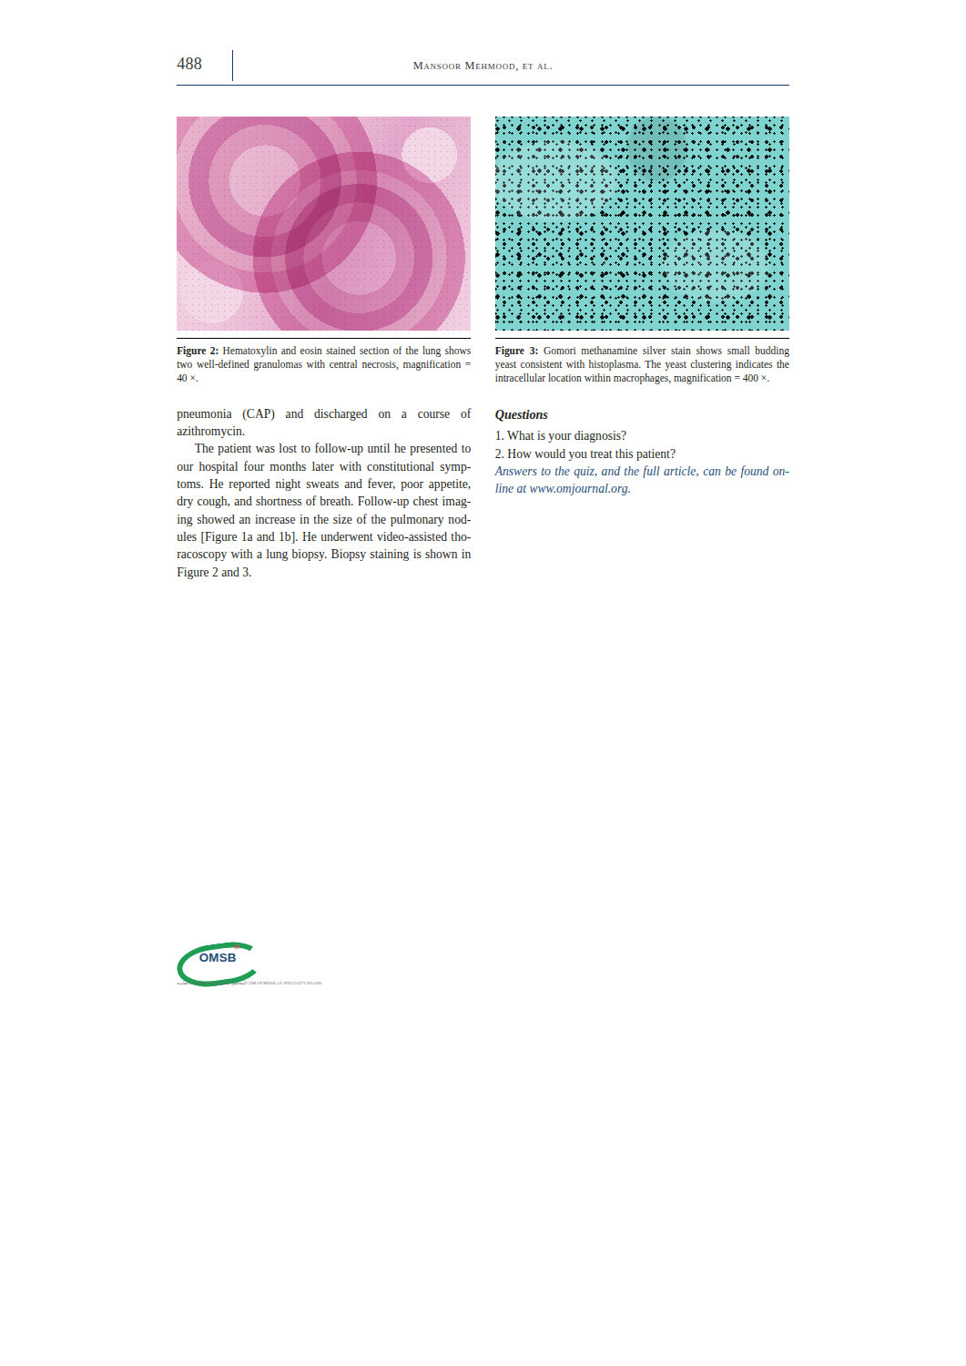488
Mansoor Mehmood, et al.
Figure 2: Hematoxylin and eosin stained section of the lung shows two well-defined granulomas with central necrosis, magnification = 40 ×.
pneumonia (CAP) and discharged on a course of azithromycin.
The patient was lost to follow-up until he presented to our hospital four months later with constitutional symptoms. He reported night sweats and fever, poor appetite, dry cough, and shortness of breath. Follow-up chest imaging showed an increase in the size of the pulmonary nodules [Figure 1a and 1b]. He underwent video-assisted thoracoscopy with a lung biopsy. Biopsy staining is shown in Figure 2 and 3.
Figure 3: Gomori methanamine silver stain shows small budding yeast consistent with histoplasma. The yeast clustering indicates the intracellular location within macrophages, magnification = 400 ×.
Questions
1. What is your diagnosis?
2. How would you treat this patient?
Answers to the quiz, and the full article, can be found online at www.omjournal.org.
OMSB
✳
المجلس العماني للاختصاصات الطبية | OMAN MEDICAL SPECIALTY BOARD